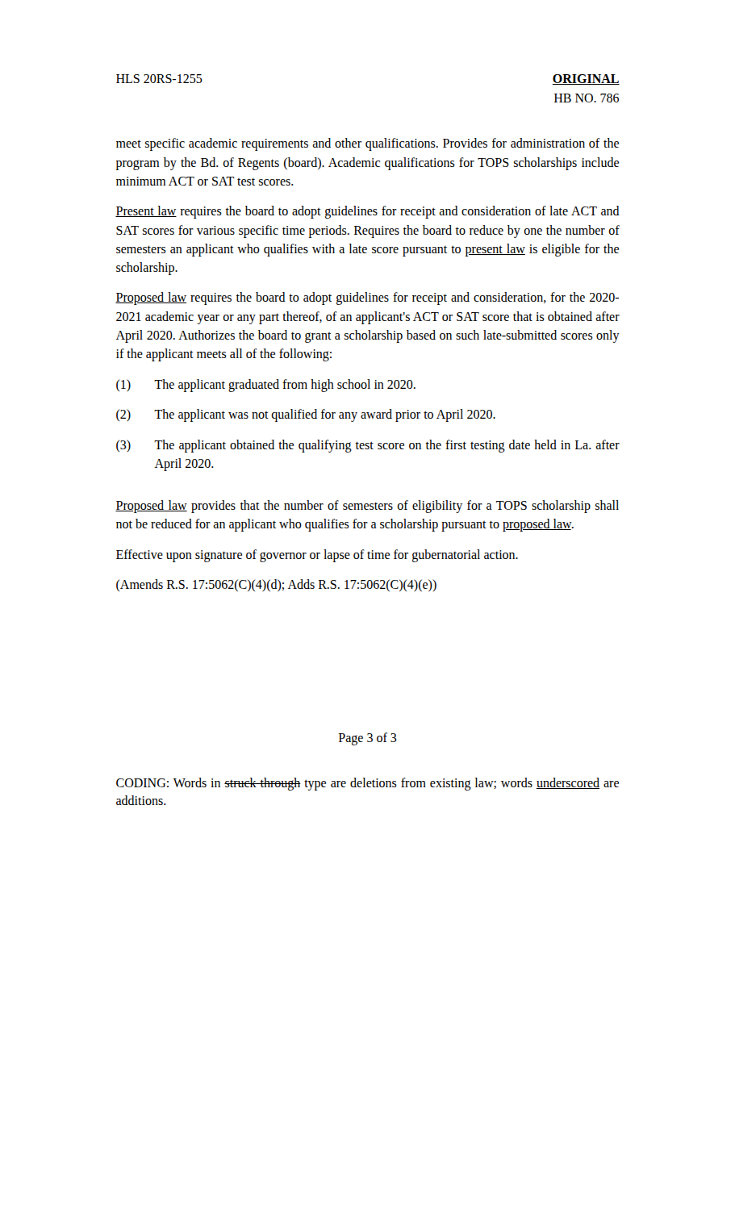HLS 20RS-1255
ORIGINAL
HB NO. 786
meet specific academic requirements and other qualifications. Provides for administration of the program by the Bd. of Regents (board). Academic qualifications for TOPS scholarships include minimum ACT or SAT test scores.
Present law requires the board to adopt guidelines for receipt and consideration of late ACT and SAT scores for various specific time periods. Requires the board to reduce by one the number of semesters an applicant who qualifies with a late score pursuant to present law is eligible for the scholarship.
Proposed law requires the board to adopt guidelines for receipt and consideration, for the 2020-2021 academic year or any part thereof, of an applicant's ACT or SAT score that is obtained after April 2020. Authorizes the board to grant a scholarship based on such late-submitted scores only if the applicant meets all of the following:
(1)
The applicant graduated from high school in 2020.
(2)
The applicant was not qualified for any award prior to April 2020.
(3)
The applicant obtained the qualifying test score on the first testing date held in La. after April 2020.
Proposed law provides that the number of semesters of eligibility for a TOPS scholarship shall not be reduced for an applicant who qualifies for a scholarship pursuant to proposed law.
Effective upon signature of governor or lapse of time for gubernatorial action.
(Amends R.S. 17:5062(C)(4)(d); Adds R.S. 17:5062(C)(4)(e))
Page 3 of 3
CODING: Words in struck through type are deletions from existing law; words underscored are additions.